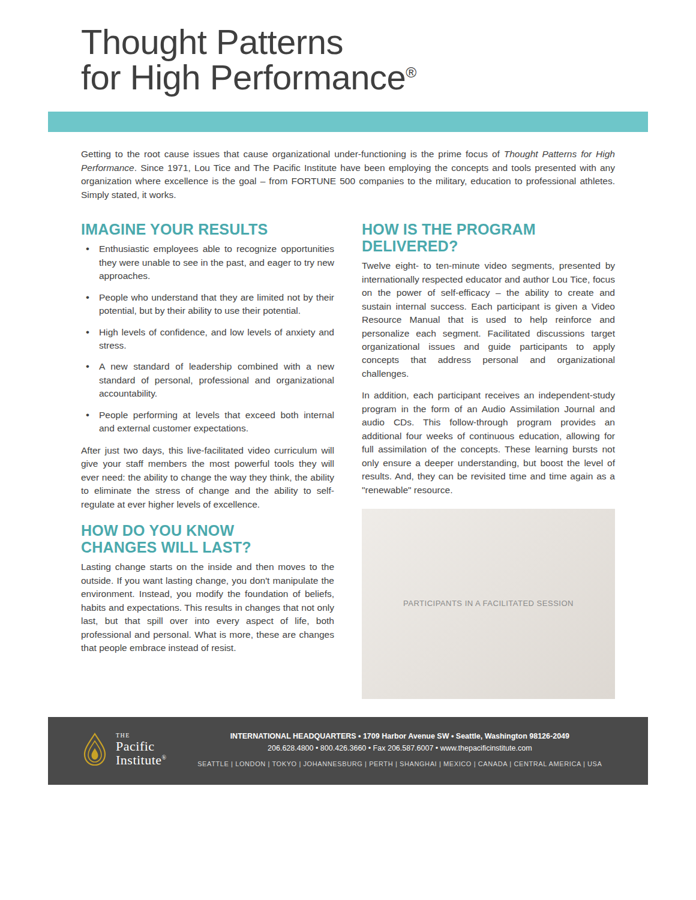Thought Patterns
for High Performance®
Getting to the root cause issues that cause organizational under-functioning is the prime focus of Thought Patterns for High Performance. Since 1971, Lou Tice and The Pacific Institute have been employing the concepts and tools presented with any organization where excellence is the goal – from FORTUNE 500 companies to the military, education to professional athletes. Simply stated, it works.
Imagine Your Results
Enthusiastic employees able to recognize opportunities they were unable to see in the past, and eager to try new approaches.
People who understand that they are limited not by their potential, but by their ability to use their potential.
High levels of confidence, and low levels of anxiety and stress.
A new standard of leadership combined with a new standard of personal, professional and organizational accountability.
People performing at levels that exceed both internal and external customer expectations.
After just two days, this live-facilitated video curriculum will give your staff members the most powerful tools they will ever need: the ability to change the way they think, the ability to eliminate the stress of change and the ability to self-regulate at ever higher levels of excellence.
How Do You Know
Changes Will Last?
Lasting change starts on the inside and then moves to the outside. If you want lasting change, you don't manipulate the environment. Instead, you modify the foundation of beliefs, habits and expectations. This results in changes that not only last, but that spill over into every aspect of life, both professional and personal. What is more, these are changes that people embrace instead of resist.
How Is The Program
Delivered?
Twelve eight- to ten-minute video segments, presented by internationally respected educator and author Lou Tice, focus on the power of self-efficacy – the ability to create and sustain internal success. Each participant is given a Video Resource Manual that is used to help reinforce and personalize each segment. Facilitated discussions target organizational issues and guide participants to apply concepts that address personal and organizational challenges.
In addition, each participant receives an independent-study program in the form of an Audio Assimilation Journal and audio CDs. This follow-through program provides an additional four weeks of continuous education, allowing for full assimilation of the concepts. These learning bursts not only ensure a deeper understanding, but boost the level of results. And, they can be revisited time and time again as a "renewable" resource.
Participants in a facilitated session
The Pacific Institute®
INTERNATIONAL HEADQUARTERS • 1709 Harbor Avenue SW • Seattle, Washington 98126-2049
206.628.4800 • 800.426.3660 • Fax 206.587.6007 • www.thepacificinstitute.com
SEATTLE | LONDON | TOKYO | JOHANNESBURG | PERTH | SHANGHAI | MEXICO | CANADA | CENTRAL AMERICA | USA